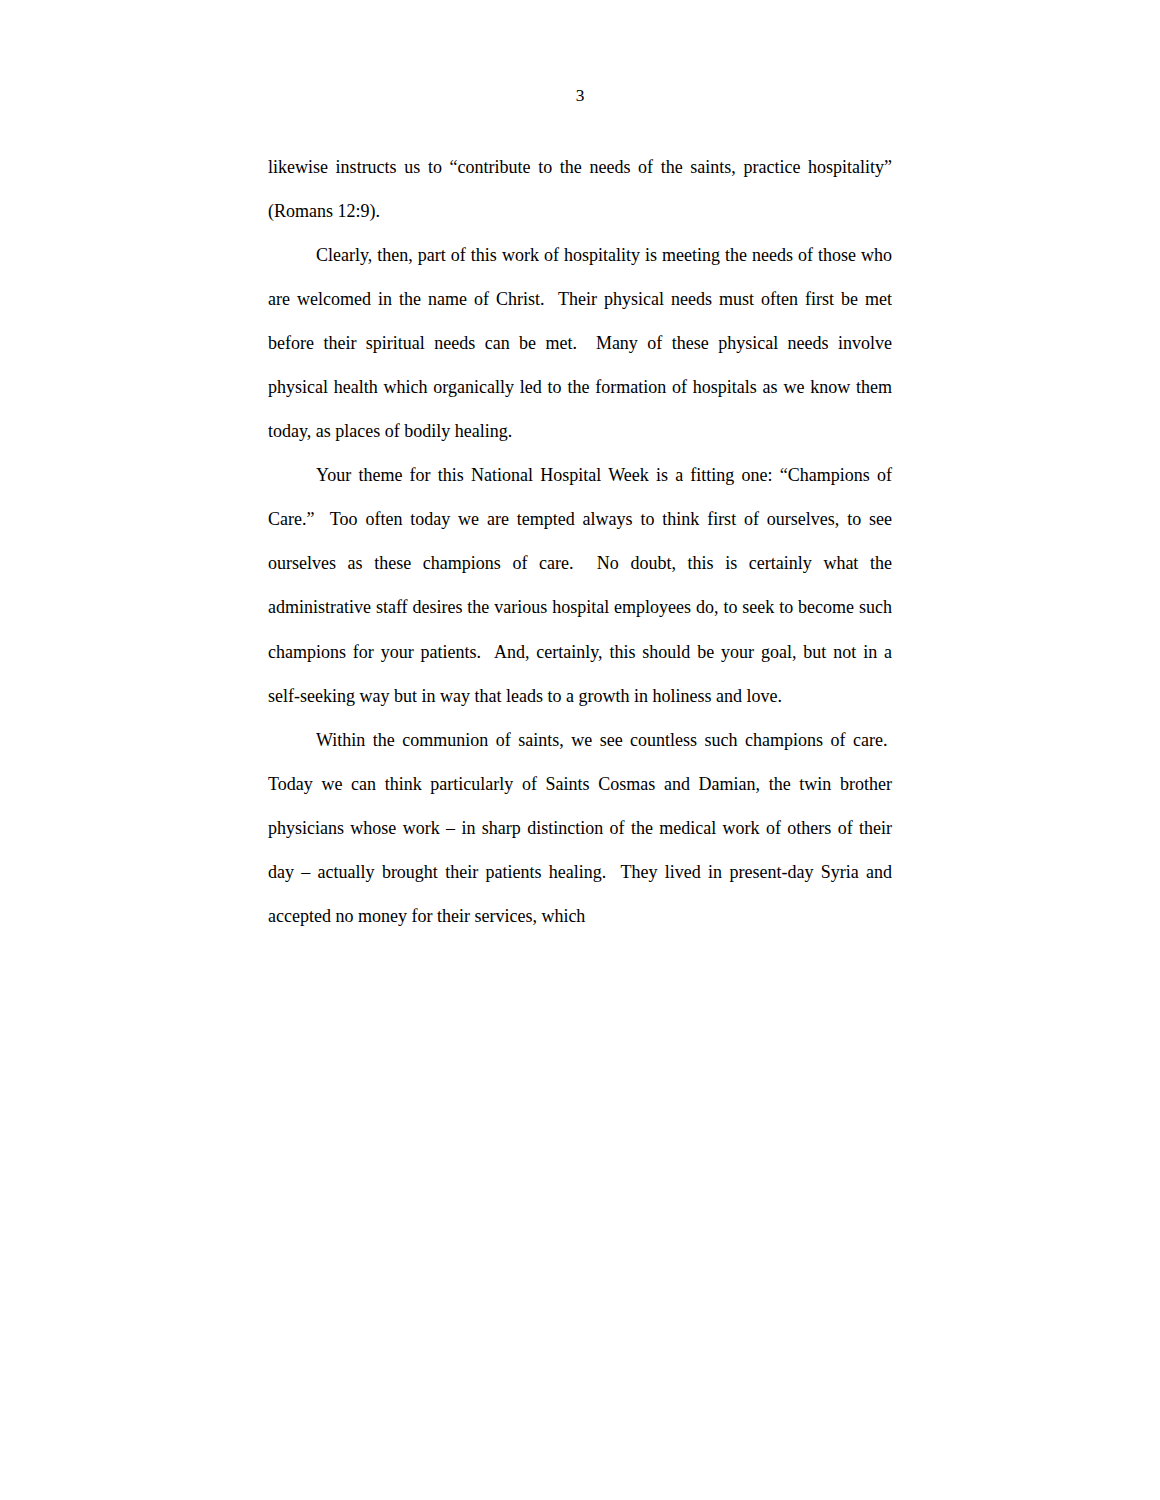3
likewise instructs us to “contribute to the needs of the saints, practice hospitality” (Romans 12:9).
Clearly, then, part of this work of hospitality is meeting the needs of those who are welcomed in the name of Christ. Their physical needs must often first be met before their spiritual needs can be met. Many of these physical needs involve physical health which organically led to the formation of hospitals as we know them today, as places of bodily healing.
Your theme for this National Hospital Week is a fitting one: “Champions of Care.” Too often today we are tempted always to think first of ourselves, to see ourselves as these champions of care. No doubt, this is certainly what the administrative staff desires the various hospital employees do, to seek to become such champions for your patients. And, certainly, this should be your goal, but not in a self-seeking way but in way that leads to a growth in holiness and love.
Within the communion of saints, we see countless such champions of care. Today we can think particularly of Saints Cosmas and Damian, the twin brother physicians whose work – in sharp distinction of the medical work of others of their day – actually brought their patients healing. They lived in present-day Syria and accepted no money for their services, which